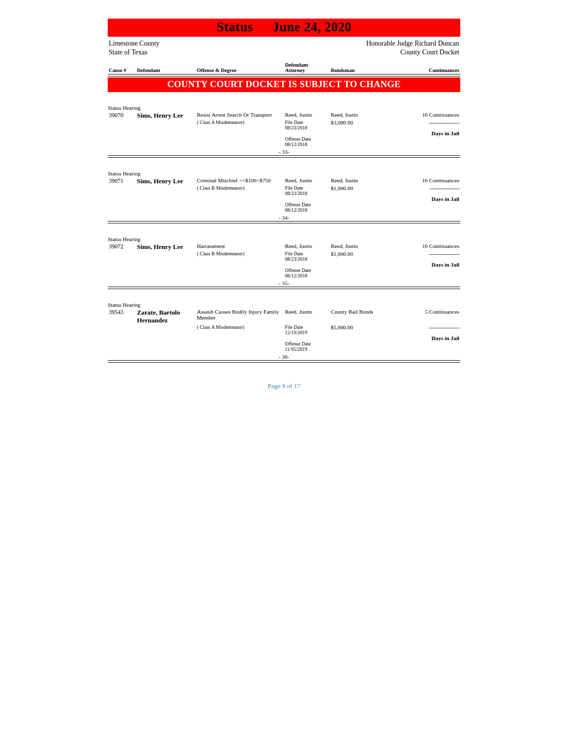Status June 24, 2020
| Limestone County | Honorable Judge Richard Duncan |
| State of Texas | County Court Docket |
| Cause # | Defendant | Offense & Degree | Defendant Attorney | Bondsman | Continuances |
COUNTY COURT DOCKET IS SUBJECT TO CHANGE
Status Hearing
| 39070 | Sims, Henry Lee | Resist Arrest Search Or Transport | Reed, Justin | Reed, Justin | 16 Continuances |
| | | ( Class A Misdemeanor) | File Date 08/23/2018 | $3,000.00 | ------------------- |
| | | Days in Jail |
| | Offense Date 08/12/2018 | | |
- 33-
Status Hearing
| 39071 | Sims, Henry Lee | Criminal Mischief >=$100<$750 | Reed, Justin | Reed, Justin | 16 Continuances |
| | | ( Class B Misdemeanor) | File Date 08/23/2018 | $1,000.00 | ------------------- |
| | | Days in Jail |
| | Offense Date 08/12/2018 | | |
- 34-
Status Hearing
| 39072 | Sims, Henry Lee | Harrassment | Reed, Justin | Reed, Justin | 16 Continuances |
| | | ( Class B Misdemeanor) | File Date 08/23/2018 | $1,000.00 | ------------------- |
| | | Days in Jail |
| | Offense Date 08/12/2018 | | |
- 35-
Status Hearing
| 39543 | Zarate, Bartolo Hernandez | Assault Causes Bodily Injury Family Member | Reed, Justin | County Bail Bonds | 5 Continuances |
| | | ( Class A Misdemeanor) | File Date 12/19/2019 | $5,000.00 | ------------------- |
| | | Days in Jail |
| | Offense Date 11/05/2019 | | |
- 36-
Page 9 of 17